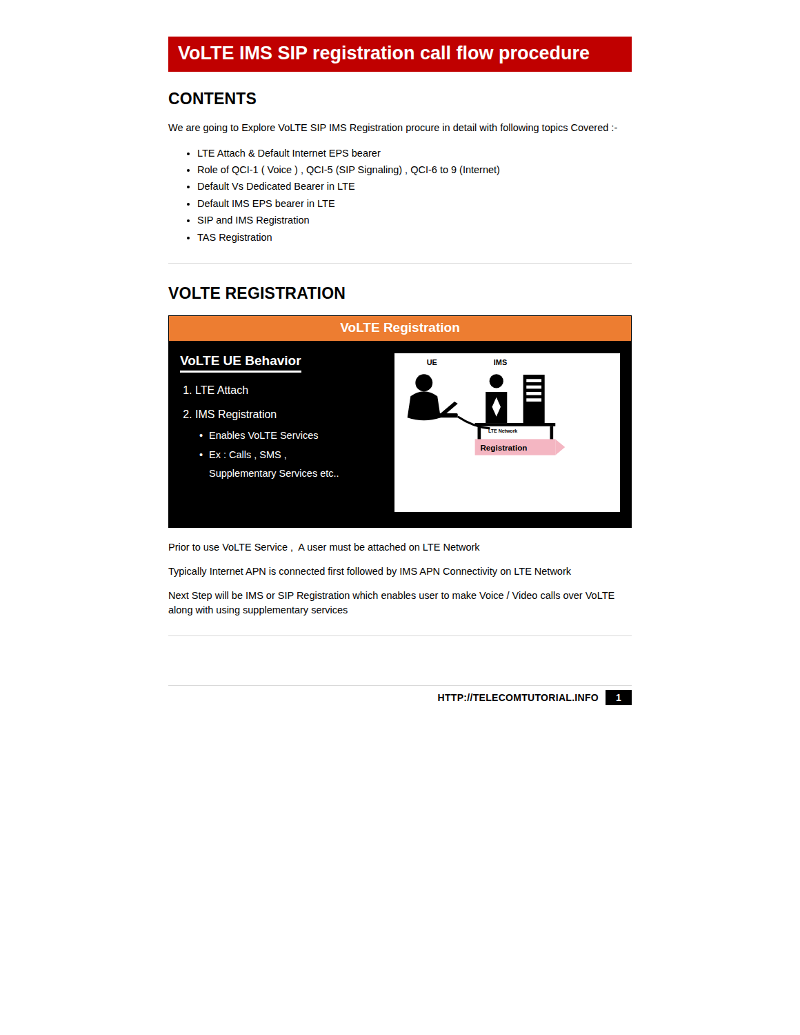VoLTE IMS SIP registration call flow procedure
CONTENTS
We are going to Explore VoLTE SIP IMS Registration procure in detail with following topics Covered :-
LTE Attach & Default Internet EPS bearer
Role of QCI-1 ( Voice ) , QCI-5 (SIP Signaling) , QCI-6 to 9 (Internet)
Default Vs Dedicated Bearer in LTE
Default IMS EPS bearer in LTE
SIP and IMS Registration
TAS Registration
VOLTE REGISTRATION
VoLTE Registration
VoLTE UE Behavior
LTE Attach
IMS Registration
Enables VoLTE Services
Ex : Calls , SMS ,
Supplementary Services etc..
UE IMS LTE Network Registration
Prior to use VoLTE Service , A user must be attached on LTE Network
Typically Internet APN is connected first followed by IMS APN Connectivity on LTE Network
Next Step will be IMS or SIP Registration which enables user to make Voice / Video calls over VoLTE along with using supplementary services
HTTP://TELECOMTUTORIAL.INFO 1